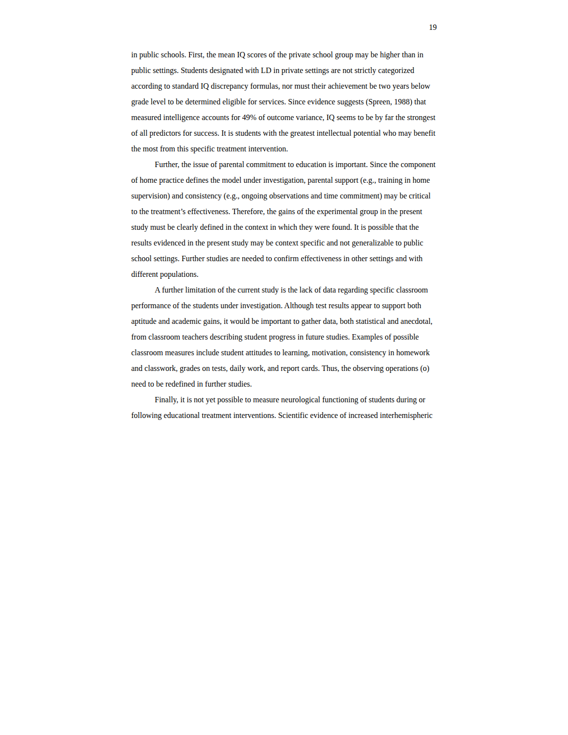19
in public schools. First, the mean IQ scores of the private school group may be higher than in public settings. Students designated with LD in private settings are not strictly categorized according to standard IQ discrepancy formulas, nor must their achievement be two years below grade level to be determined eligible for services. Since evidence suggests (Spreen, 1988) that measured intelligence accounts for 49% of outcome variance, IQ seems to be by far the strongest of all predictors for success. It is students with the greatest intellectual potential who may benefit the most from this specific treatment intervention.
Further, the issue of parental commitment to education is important. Since the component of home practice defines the model under investigation, parental support (e.g., training in home supervision) and consistency (e.g., ongoing observations and time commitment) may be critical to the treatment’s effectiveness. Therefore, the gains of the experimental group in the present study must be clearly defined in the context in which they were found. It is possible that the results evidenced in the present study may be context specific and not generalizable to public school settings. Further studies are needed to confirm effectiveness in other settings and with different populations.
A further limitation of the current study is the lack of data regarding specific classroom performance of the students under investigation. Although test results appear to support both aptitude and academic gains, it would be important to gather data, both statistical and anecdotal, from classroom teachers describing student progress in future studies. Examples of possible classroom measures include student attitudes to learning, motivation, consistency in homework and classwork, grades on tests, daily work, and report cards. Thus, the observing operations (o) need to be redefined in further studies.
Finally, it is not yet possible to measure neurological functioning of students during or following educational treatment interventions. Scientific evidence of increased interhemispheric